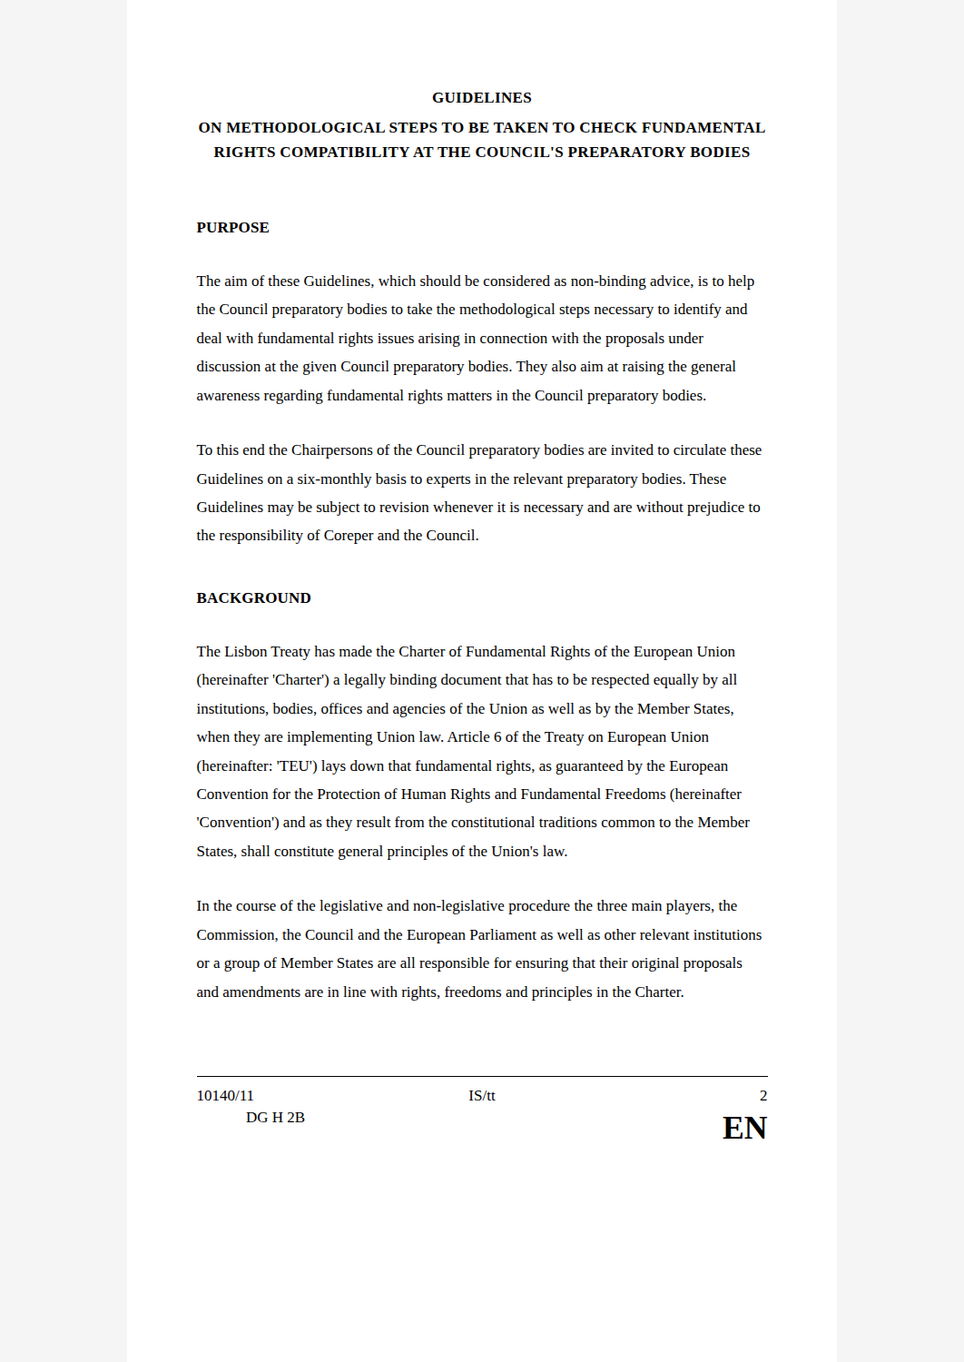Guidelines on methodological steps to be taken to check fundamental rights compatibility at the Council's preparatory bodies
Purpose
The aim of these Guidelines, which should be considered as non-binding advice, is to help the Council preparatory bodies to take the methodological steps necessary to identify and deal with fundamental rights issues arising in connection with the proposals under discussion at the given Council preparatory bodies. They also aim at raising the general awareness regarding fundamental rights matters in the Council preparatory bodies.
To this end the Chairpersons of the Council preparatory bodies are invited to circulate these Guidelines on a six-monthly basis to experts in the relevant preparatory bodies. These Guidelines may be subject to revision whenever it is necessary and are without prejudice to the responsibility of Coreper and the Council.
Background
The Lisbon Treaty has made the Charter of Fundamental Rights of the European Union (hereinafter 'Charter') a legally binding document that has to be respected equally by all institutions, bodies, offices and agencies of the Union as well as by the Member States, when they are implementing Union law. Article 6 of the Treaty on European Union (hereinafter: 'TEU') lays down that fundamental rights, as guaranteed by the European Convention for the Protection of Human Rights and Fundamental Freedoms (hereinafter 'Convention') and as they result from the constitutional traditions common to the Member States, shall constitute general principles of the Union's law.
In the course of the legislative and non-legislative procedure the three main players, the Commission, the Council and the European Parliament as well as other relevant institutions or a group of Member States are all responsible for ensuring that their original proposals and amendments are in line with rights, freedoms and principles in the Charter.
10140/11 DG H 2B IS/tt 2 EN